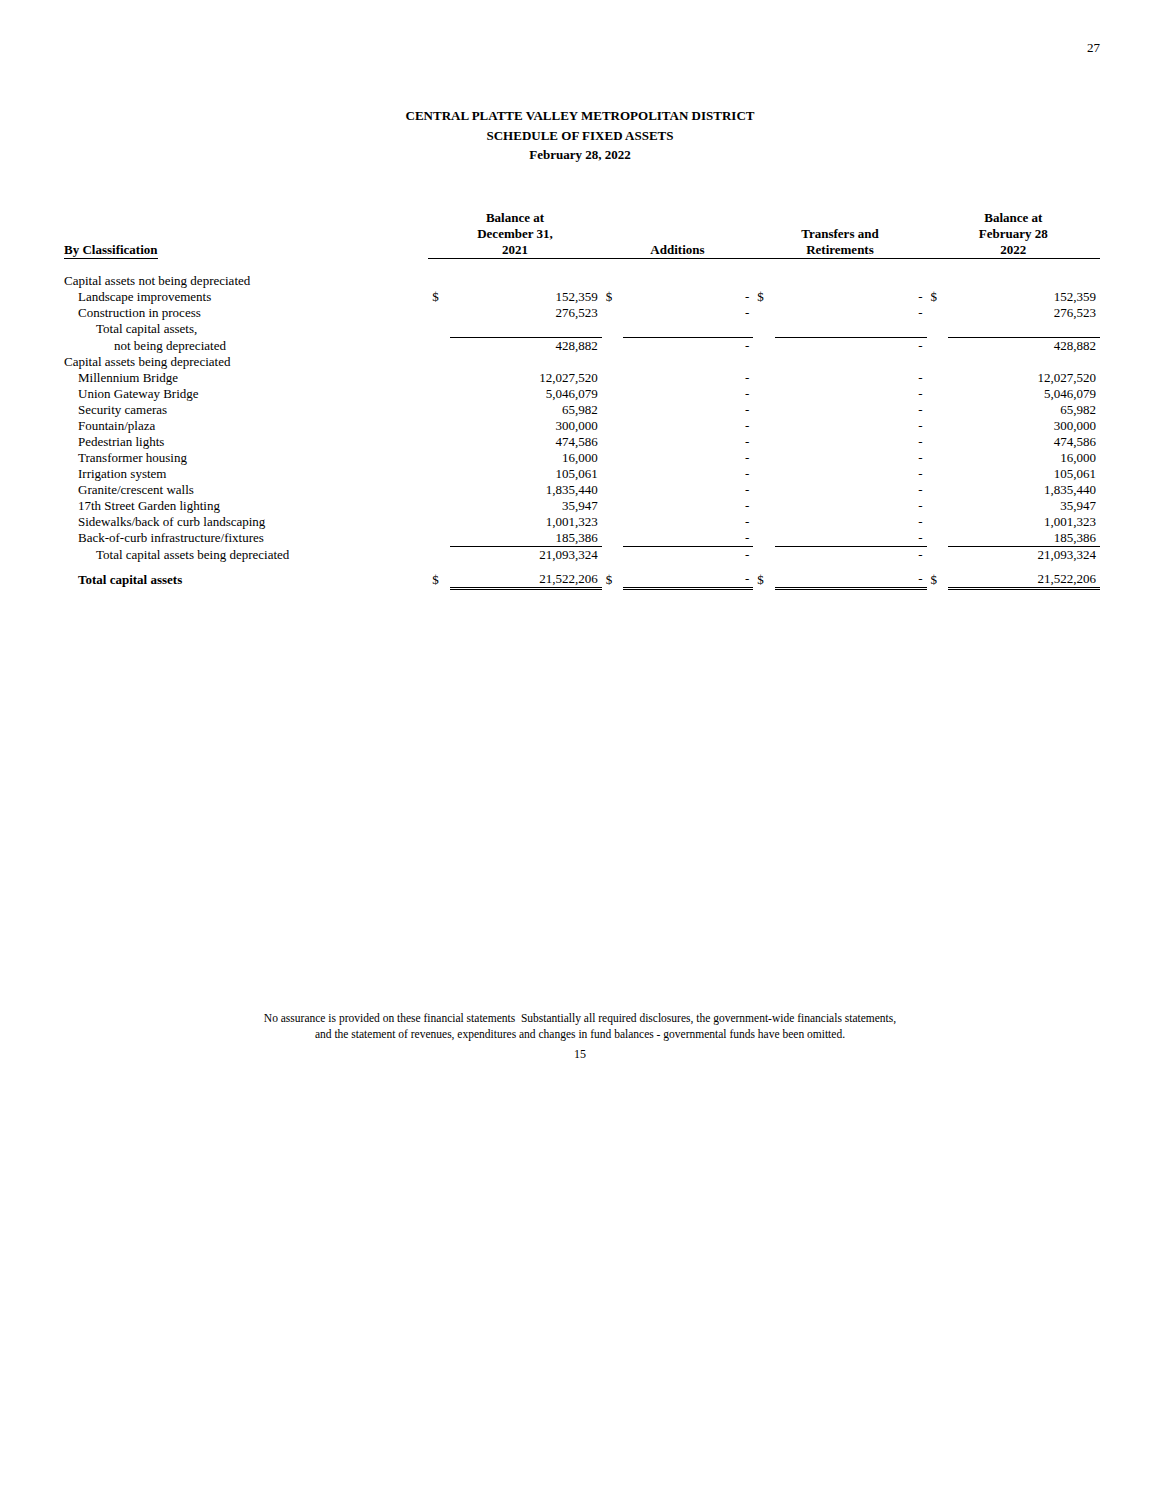27
CENTRAL PLATTE VALLEY METROPOLITAN DISTRICT
SCHEDULE OF FIXED ASSETS
February 28, 2022
| | Balance at December 31, | | Transfers and | Balance at February 28 |
| --- | --- | --- | --- | --- |
| By Classification | 2021 | Additions | Retirements | 2022 |
| Capital assets not being depreciated | | | | | | | | |
| Landscape improvements | $ | 152,359 | $ | - | $ | - | $ | 152,359 |
| Construction in process | | 276,523 | | - | | - | | 276,523 |
| Total capital assets, | | | | | | | | |
| not being depreciated | | 428,882 | | - | | - | | 428,882 |
| Capital assets being depreciated | | | | | | | | |
| Millennium Bridge | | 12,027,520 | | - | | - | | 12,027,520 |
| Union Gateway Bridge | | 5,046,079 | | - | | - | | 5,046,079 |
| Security cameras | | 65,982 | | - | | - | | 65,982 |
| Fountain/plaza | | 300,000 | | - | | - | | 300,000 |
| Pedestrian lights | | 474,586 | | - | | - | | 474,586 |
| Transformer housing | | 16,000 | | - | | - | | 16,000 |
| Irrigation system | | 105,061 | | - | | - | | 105,061 |
| Granite/crescent walls | | 1,835,440 | | - | | - | | 1,835,440 |
| 17th Street Garden lighting | | 35,947 | | - | | - | | 35,947 |
| Sidewalks/back of curb landscaping | | 1,001,323 | | - | | - | | 1,001,323 |
| Back-of-curb infrastructure/fixtures | | 185,386 | | - | | - | | 185,386 |
| Total capital assets being depreciated | | 21,093,324 | | - | | - | | 21,093,324 |
| Total capital assets | $ | 21,522,206 | $ | - | $ | - | $ | 21,522,206 |
No assurance is provided on these financial statements Substantially all required disclosures, the government-wide financials statements,
and the statement of revenues, expenditures and changes in fund balances - governmental funds have been omitted.
15